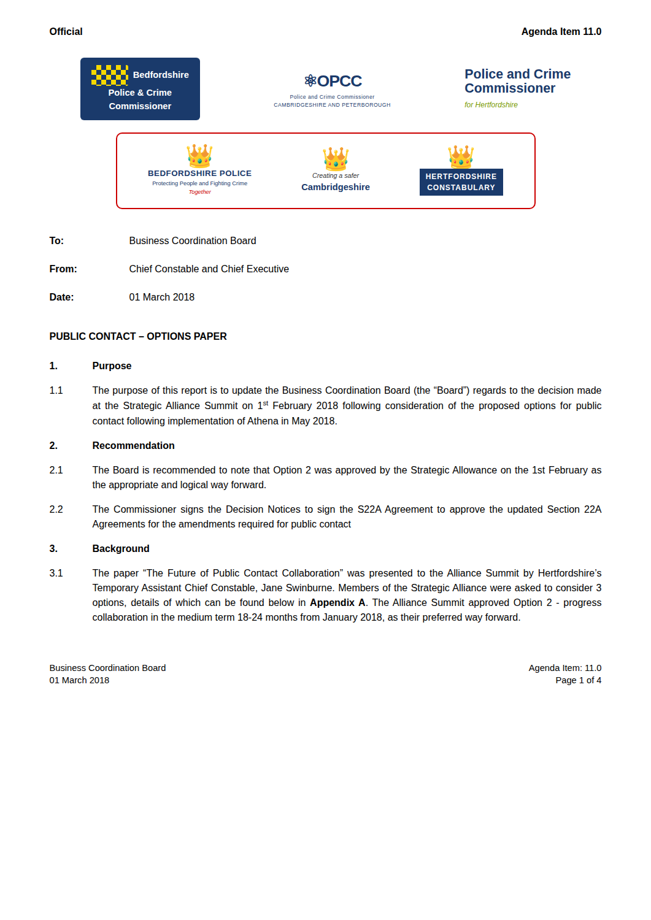Official Agenda Item 11.0
Bedfordshire
Police & Crime
Commissioner
⚛OPCC
Police and Crime Commissioner
CAMBRIDGESHIRE AND PETERBOROUGH
Police and Crime
Commissioner
for Hertfordshire
👑
BEDFORDSHIRE POLICE
Protecting People and Fighting Crime
Together
👑
Creating a safer
Cambridgeshire
👑
HERTFORDSHIRE
CONSTABULARY
To:
Business Coordination Board
From:
Chief Constable and Chief Executive
Date:
01 March 2018
Public Contact – Options Paper
1.
Purpose
1.1
The purpose of this report is to update the Business Coordination Board (the “Board”) regards to the decision made at the Strategic Alliance Summit on 1st February 2018 following consideration of the proposed options for public contact following implementation of Athena in May 2018.
2.
Recommendation
2.1
The Board is recommended to note that Option 2 was approved by the Strategic Allowance on the 1st February as the appropriate and logical way forward.
2.2
The Commissioner signs the Decision Notices to sign the S22A Agreement to approve the updated Section 22A Agreements for the amendments required for public contact
3.
Background
3.1
The paper “The Future of Public Contact Collaboration” was presented to the Alliance Summit by Hertfordshire’s Temporary Assistant Chief Constable, Jane Swinburne. Members of the Strategic Alliance were asked to consider 3 options, details of which can be found below in Appendix A. The Alliance Summit approved Option 2 - progress collaboration in the medium term 18-24 months from January 2018, as their preferred way forward.
Business Coordination Board
01 March 2018
Agenda Item: 11.0
Page 1 of 4